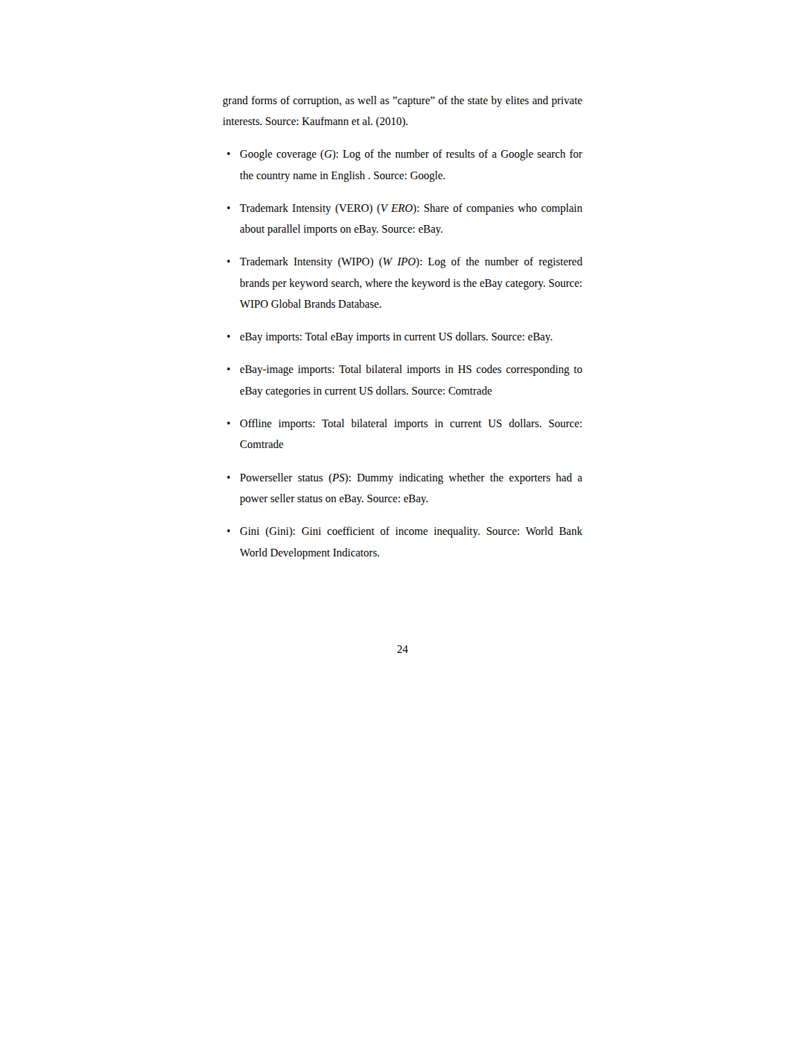grand forms of corruption, as well as ”capture” of the state by elites and private interests. Source: Kaufmann et al. (2010).
Google coverage (G): Log of the number of results of a Google search for the country name in English . Source: Google.
Trademark Intensity (VERO) (V ERO): Share of companies who complain about parallel imports on eBay. Source: eBay.
Trademark Intensity (WIPO) (W IPO): Log of the number of registered brands per keyword search, where the keyword is the eBay category. Source: WIPO Global Brands Database.
eBay imports: Total eBay imports in current US dollars. Source: eBay.
eBay-image imports: Total bilateral imports in HS codes corresponding to eBay categories in current US dollars. Source: Comtrade
Offline imports: Total bilateral imports in current US dollars. Source: Comtrade
Powerseller status (PS): Dummy indicating whether the exporters had a power seller status on eBay. Source: eBay.
Gini (Gini): Gini coefficient of income inequality. Source: World Bank World Development Indicators.
24